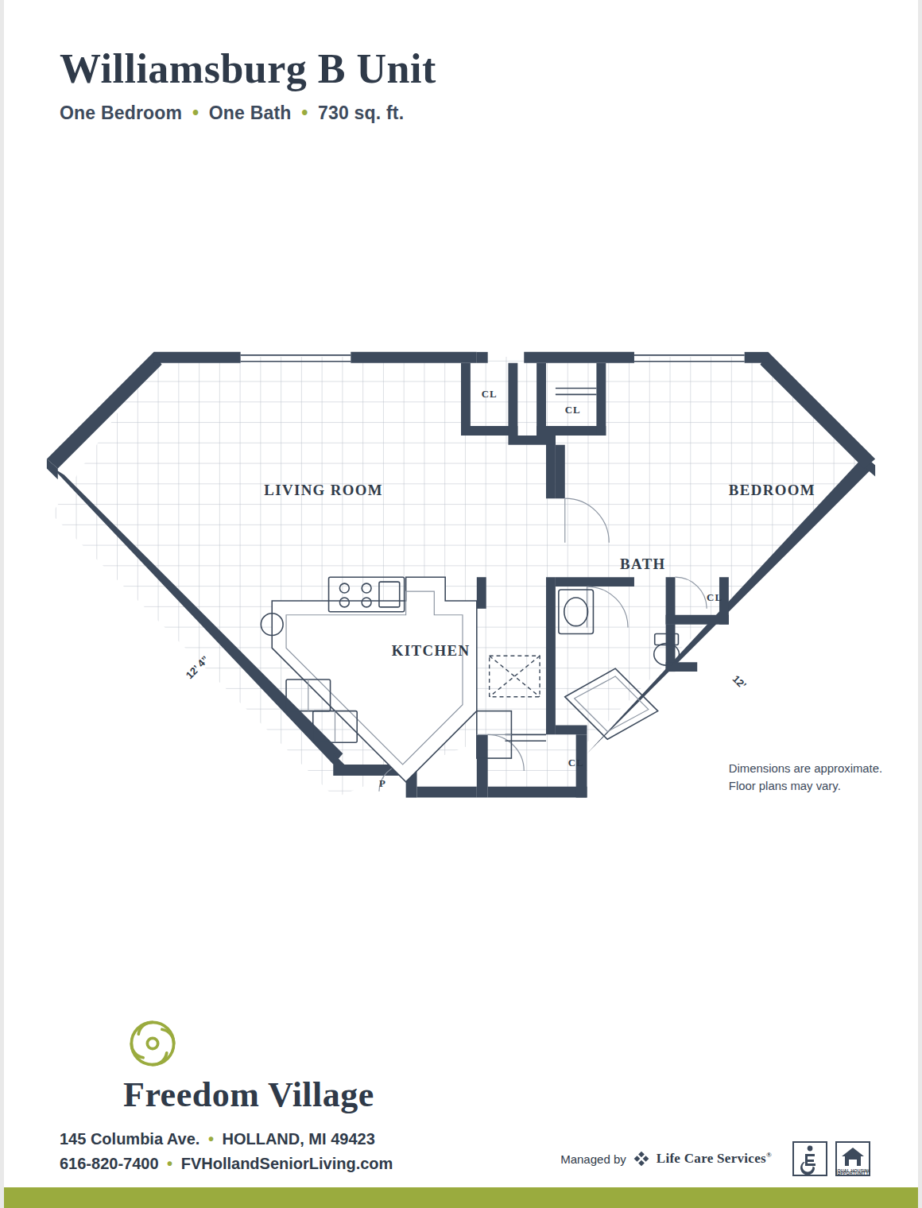Williamsburg B Unit
One Bedroom • One Bath • 730 sq. ft.
Williamsburg B Unit floor plan LIVING ROOM BEDROOM KITCHEN BATH CL CL CL CL P 12’ 4” 12’ Dimensions are approximate. Floor plans may vary.
Freedom Village
145 Columbia Ave. • HOLLAND, MI 49423
616-820-7400 • FVHollandSeniorLiving.com
Managed by Life Care Services®
EQUAL HOUSING OPPORTUNITY